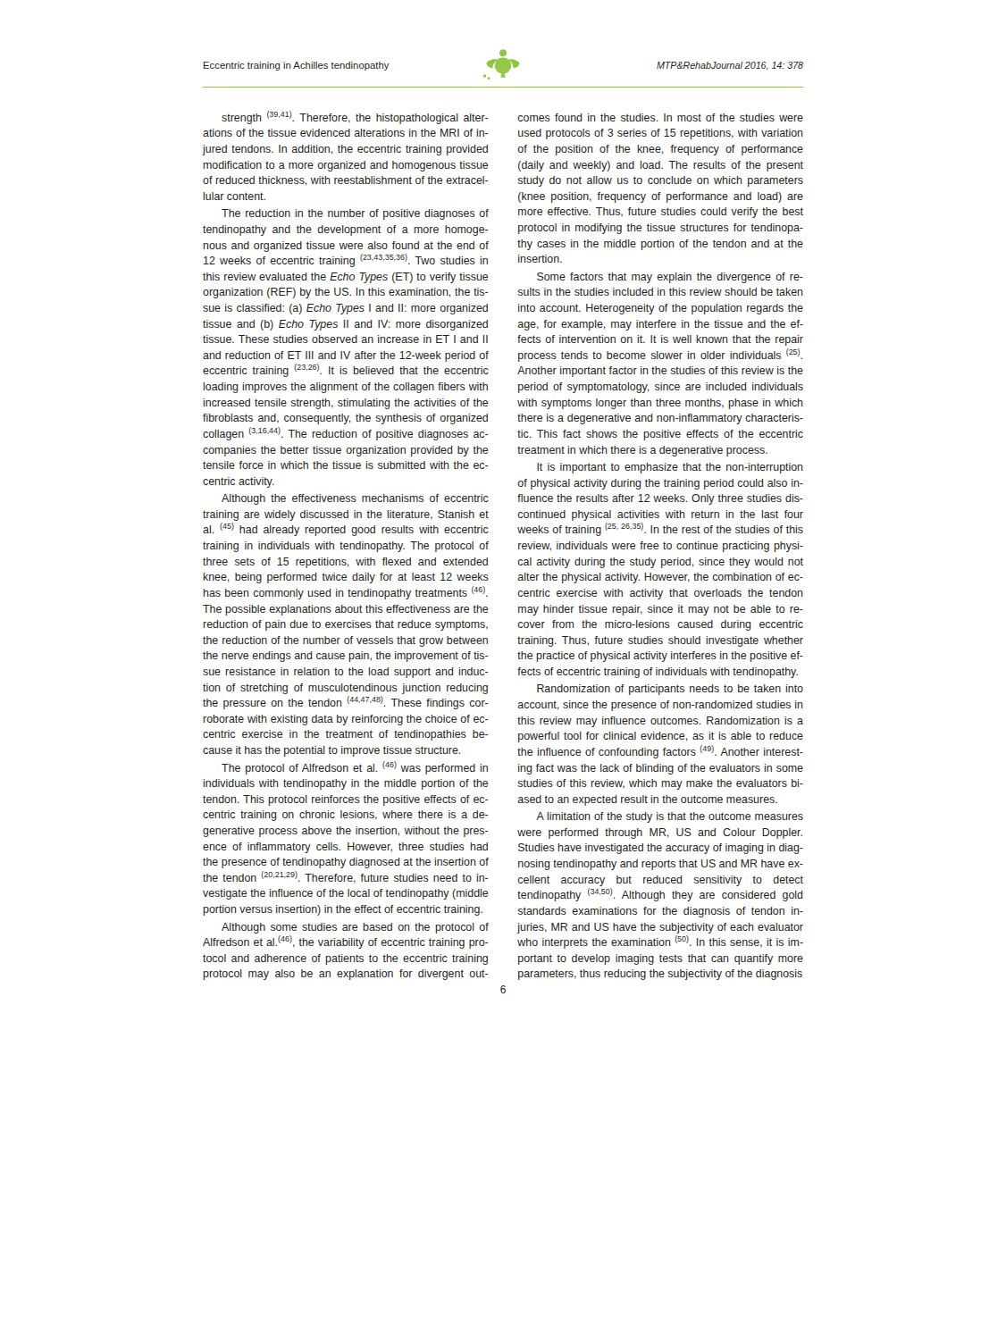Eccentric training in Achilles tendinopathy
MTP&RehabJournal 2016, 14: 378
strength (39,41). Therefore, the histopathological alterations of the tissue evidenced alterations in the MRI of injured tendons. In addition, the eccentric training provided modification to a more organized and homogenous tissue of reduced thickness, with reestablishment of the extracellular content.
The reduction in the number of positive diagnoses of tendinopathy and the development of a more homogenous and organized tissue were also found at the end of 12 weeks of eccentric training (23,43,35,36). Two studies in this review evaluated the Echo Types (ET) to verify tissue organization (REF) by the US. In this examination, the tissue is classified: (a) Echo Types I and II: more organized tissue and (b) Echo Types II and IV: more disorganized tissue. These studies observed an increase in ET I and II and reduction of ET III and IV after the 12-week period of eccentric training (23,26). It is believed that the eccentric loading improves the alignment of the collagen fibers with increased tensile strength, stimulating the activities of the fibroblasts and, consequently, the synthesis of organized collagen (3,16,44). The reduction of positive diagnoses accompanies the better tissue organization provided by the tensile force in which the tissue is submitted with the eccentric activity.
Although the effectiveness mechanisms of eccentric training are widely discussed in the literature, Stanish et al. (45) had already reported good results with eccentric training in individuals with tendinopathy. The protocol of three sets of 15 repetitions, with flexed and extended knee, being performed twice daily for at least 12 weeks has been commonly used in tendinopathy treatments (46). The possible explanations about this effectiveness are the reduction of pain due to exercises that reduce symptoms, the reduction of the number of vessels that grow between the nerve endings and cause pain, the improvement of tissue resistance in relation to the load support and induction of stretching of musculotendinous junction reducing the pressure on the tendon (44,47,48). These findings corroborate with existing data by reinforcing the choice of eccentric exercise in the treatment of tendinopathies because it has the potential to improve tissue structure.
The protocol of Alfredson et al. (46) was performed in individuals with tendinopathy in the middle portion of the tendon. This protocol reinforces the positive effects of eccentric training on chronic lesions, where there is a degenerative process above the insertion, without the presence of inflammatory cells. However, three studies had the presence of tendinopathy diagnosed at the insertion of the tendon (20,21,29). Therefore, future studies need to investigate the influence of the local of tendinopathy (middle portion versus insertion) in the effect of eccentric training.
Although some studies are based on the protocol of Alfredson et al.(46), the variability of eccentric training protocol and adherence of patients to the eccentric training protocol may also be an explanation for divergent outcomes found in the studies. In most of the studies were used protocols of 3 series of 15 repetitions, with variation of the position of the knee, frequency of performance (daily and weekly) and load. The results of the present study do not allow us to conclude on which parameters (knee position, frequency of performance and load) are more effective. Thus, future studies could verify the best protocol in modifying the tissue structures for tendinopathy cases in the middle portion of the tendon and at the insertion.
Some factors that may explain the divergence of results in the studies included in this review should be taken into account. Heterogeneity of the population regards the age, for example, may interfere in the tissue and the effects of intervention on it. It is well known that the repair process tends to become slower in older individuals (25). Another important factor in the studies of this review is the period of symptomatology, since are included individuals with symptoms longer than three months, phase in which there is a degenerative and non-inflammatory characteristic. This fact shows the positive effects of the eccentric treatment in which there is a degenerative process.
It is important to emphasize that the non-interruption of physical activity during the training period could also influence the results after 12 weeks. Only three studies discontinued physical activities with return in the last four weeks of training (25, 26,35). In the rest of the studies of this review, individuals were free to continue practicing physical activity during the study period, since they would not alter the physical activity. However, the combination of eccentric exercise with activity that overloads the tendon may hinder tissue repair, since it may not be able to recover from the micro-lesions caused during eccentric training. Thus, future studies should investigate whether the practice of physical activity interferes in the positive effects of eccentric training of individuals with tendinopathy.
Randomization of participants needs to be taken into account, since the presence of non-randomized studies in this review may influence outcomes. Randomization is a powerful tool for clinical evidence, as it is able to reduce the influence of confounding factors (49). Another interesting fact was the lack of blinding of the evaluators in some studies of this review, which may make the evaluators biased to an expected result in the outcome measures.
A limitation of the study is that the outcome measures were performed through MR, US and Colour Doppler. Studies have investigated the accuracy of imaging in diagnosing tendinopathy and reports that US and MR have excellent accuracy but reduced sensitivity to detect tendinopathy (34,50). Although they are considered gold standards examinations for the diagnosis of tendon injuries, MR and US have the subjectivity of each evaluator who interprets the examination (50). In this sense, it is important to develop imaging tests that can quantify more parameters, thus reducing the subjectivity of the diagnosis
6